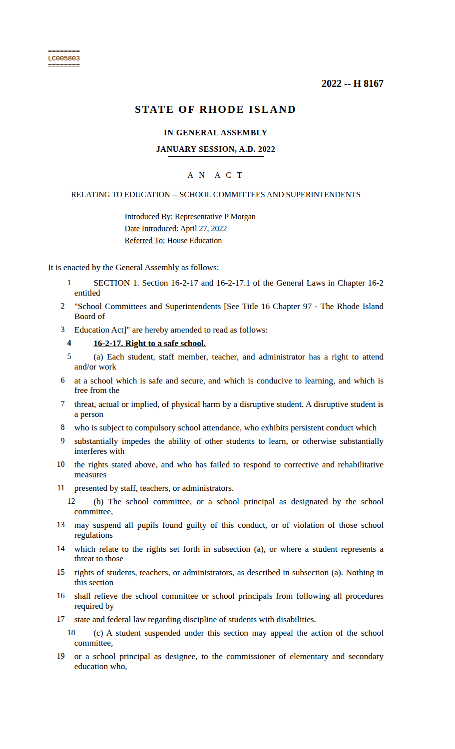========
LC005803
========
2022 -- H 8167
STATE OF RHODE ISLAND
IN GENERAL ASSEMBLY
JANUARY SESSION, A.D. 2022
A N A C T
RELATING TO EDUCATION -- SCHOOL COMMITTEES AND SUPERINTENDENTS
Introduced By: Representative P Morgan
Date Introduced: April 27, 2022
Referred To: House Education
It is enacted by the General Assembly as follows:
SECTION 1. Section 16-2-17 and 16-2-17.1 of the General Laws in Chapter 16-2 entitled
"School Committees and Superintendents [See Title 16 Chapter 97 - The Rhode Island Board of
Education Act]" are hereby amended to read as follows:
16-2-17. Right to a safe school.
(a) Each student, staff member, teacher, and administrator has a right to attend and/or work
at a school which is safe and secure, and which is conducive to learning, and which is free from the
threat, actual or implied, of physical harm by a disruptive student. A disruptive student is a person
who is subject to compulsory school attendance, who exhibits persistent conduct which
substantially impedes the ability of other students to learn, or otherwise substantially interferes with
the rights stated above, and who has failed to respond to corrective and rehabilitative measures
presented by staff, teachers, or administrators.
(b) The school committee, or a school principal as designated by the school committee,
may suspend all pupils found guilty of this conduct, or of violation of those school regulations
which relate to the rights set forth in subsection (a), or where a student represents a threat to those
rights of students, teachers, or administrators, as described in subsection (a). Nothing in this section
shall relieve the school committee or school principals from following all procedures required by
state and federal law regarding discipline of students with disabilities.
(c) A student suspended under this section may appeal the action of the school committee,
or a school principal as designee, to the commissioner of elementary and secondary education who,